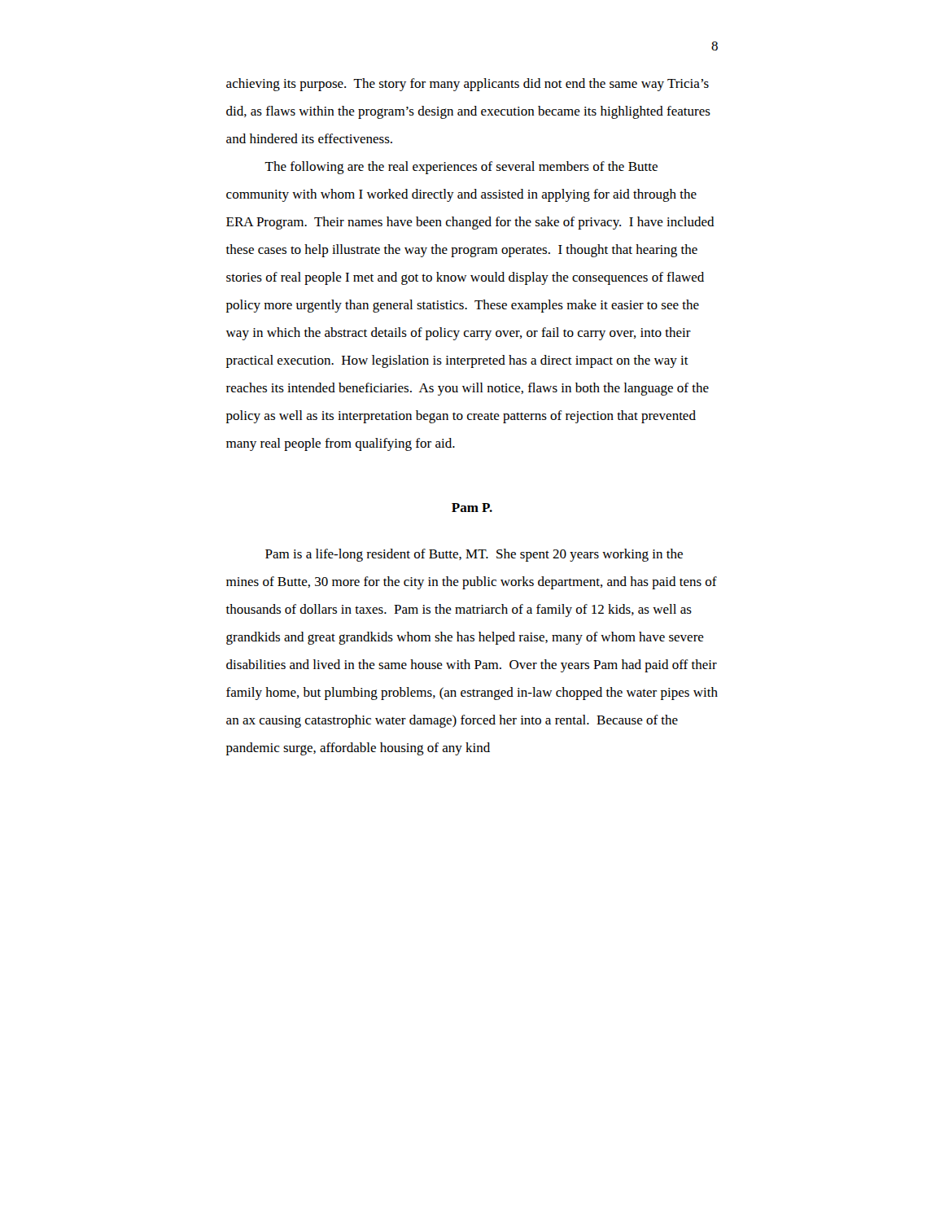8
achieving its purpose. The story for many applicants did not end the same way Tricia’s did, as flaws within the program’s design and execution became its highlighted features and hindered its effectiveness.
The following are the real experiences of several members of the Butte community with whom I worked directly and assisted in applying for aid through the ERA Program. Their names have been changed for the sake of privacy. I have included these cases to help illustrate the way the program operates. I thought that hearing the stories of real people I met and got to know would display the consequences of flawed policy more urgently than general statistics. These examples make it easier to see the way in which the abstract details of policy carry over, or fail to carry over, into their practical execution. How legislation is interpreted has a direct impact on the way it reaches its intended beneficiaries. As you will notice, flaws in both the language of the policy as well as its interpretation began to create patterns of rejection that prevented many real people from qualifying for aid.
Pam P.
Pam is a life-long resident of Butte, MT. She spent 20 years working in the mines of Butte, 30 more for the city in the public works department, and has paid tens of thousands of dollars in taxes. Pam is the matriarch of a family of 12 kids, as well as grandkids and great grandkids whom she has helped raise, many of whom have severe disabilities and lived in the same house with Pam. Over the years Pam had paid off their family home, but plumbing problems, (an estranged in-law chopped the water pipes with an ax causing catastrophic water damage) forced her into a rental. Because of the pandemic surge, affordable housing of any kind